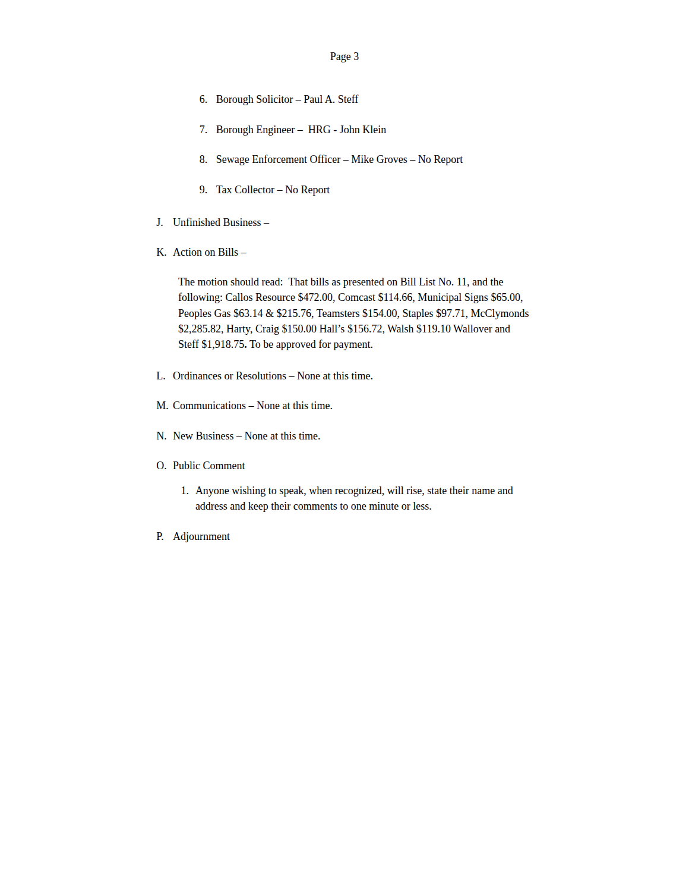Page 3
Borough Solicitor – Paul A. Steff
Borough Engineer – HRG - John Klein
Sewage Enforcement Officer – Mike Groves – No Report
Tax Collector – No Report
J. Unfinished Business –
K. Action on Bills –
The motion should read: That bills as presented on Bill List No. 11, and the following: Callos Resource $472.00, Comcast $114.66, Municipal Signs $65.00, Peoples Gas $63.14 & $215.76, Teamsters $154.00, Staples $97.71, McClymonds $2,285.82, Harty, Craig $150.00 Hall’s $156.72, Walsh $119.10 Wallover and Steff $1,918.75. To be approved for payment.
L. Ordinances or Resolutions – None at this time.
M. Communications – None at this time.
N. New Business – None at this time.
O. Public Comment
Anyone wishing to speak, when recognized, will rise, state their name and address and keep their comments to one minute or less.
P. Adjournment